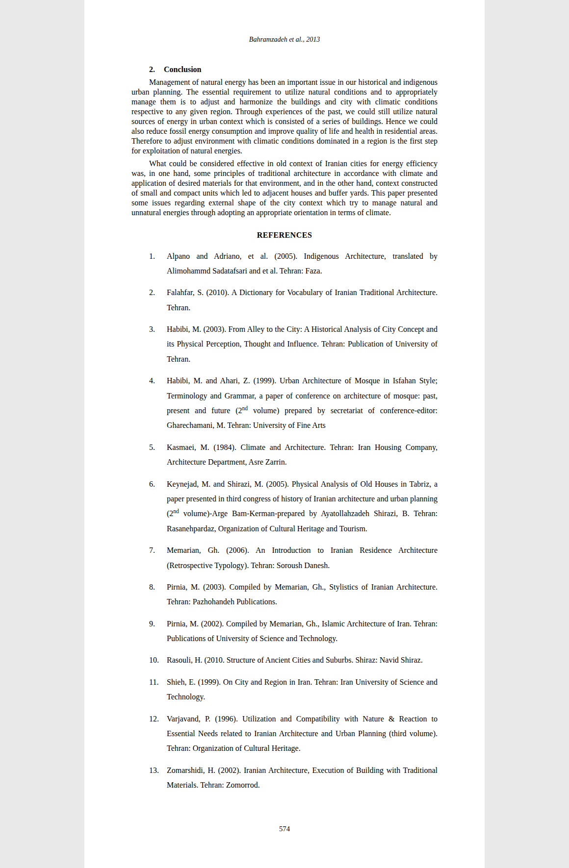Bahramzadeh et al., 2013
2.
Conclusion
Management of natural energy has been an important issue in our historical and indigenous urban planning. The essential requirement to utilize natural conditions and to appropriately manage them is to adjust and harmonize the buildings and city with climatic conditions respective to any given region. Through experiences of the past, we could still utilize natural sources of energy in urban context which is consisted of a series of buildings. Hence we could also reduce fossil energy consumption and improve quality of life and health in residential areas. Therefore to adjust environment with climatic conditions dominated in a region is the first step for exploitation of natural energies.
What could be considered effective in old context of Iranian cities for energy efficiency was, in one hand, some principles of traditional architecture in accordance with climate and application of desired materials for that environment, and in the other hand, context constructed of small and compact units which led to adjacent houses and buffer yards. This paper presented some issues regarding external shape of the city context which try to manage natural and unnatural energies through adopting an appropriate orientation in terms of climate.
REFERENCES
Alpano and Adriano, et al. (2005). Indigenous Architecture, translated by Alimohammd Sadatafsari and et al. Tehran: Faza.
Falahfar, S. (2010). A Dictionary for Vocabulary of Iranian Traditional Architecture. Tehran.
Habibi, M. (2003). From Alley to the City: A Historical Analysis of City Concept and its Physical Perception, Thought and Influence. Tehran: Publication of University of Tehran.
Habibi, M. and Ahari, Z. (1999). Urban Architecture of Mosque in Isfahan Style; Terminology and Grammar, a paper of conference on architecture of mosque: past, present and future (2nd volume) prepared by secretariat of conference-editor: Gharechamani, M. Tehran: University of Fine Arts
Kasmaei, M. (1984). Climate and Architecture. Tehran: Iran Housing Company, Architecture Department, Asre Zarrin.
Keynejad, M. and Shirazi, M. (2005). Physical Analysis of Old Houses in Tabriz, a paper presented in third congress of history of Iranian architecture and urban planning (2nd volume)-Arge Bam-Kerman-prepared by Ayatollahzadeh Shirazi, B. Tehran: Rasanehpardaz, Organization of Cultural Heritage and Tourism.
Memarian, Gh. (2006). An Introduction to Iranian Residence Architecture (Retrospective Typology). Tehran: Soroush Danesh.
Pirnia, M. (2003). Compiled by Memarian, Gh., Stylistics of Iranian Architecture. Tehran: Pazhohandeh Publications.
Pirnia, M. (2002). Compiled by Memarian, Gh., Islamic Architecture of Iran. Tehran: Publications of University of Science and Technology.
Rasouli, H. (2010. Structure of Ancient Cities and Suburbs. Shiraz: Navid Shiraz.
Shieh, E. (1999). On City and Region in Iran. Tehran: Iran University of Science and Technology.
Varjavand, P. (1996). Utilization and Compatibility with Nature & Reaction to Essential Needs related to Iranian Architecture and Urban Planning (third volume). Tehran: Organization of Cultural Heritage.
Zomarshidi, H. (2002). Iranian Architecture, Execution of Building with Traditional Materials. Tehran: Zomorrod.
574